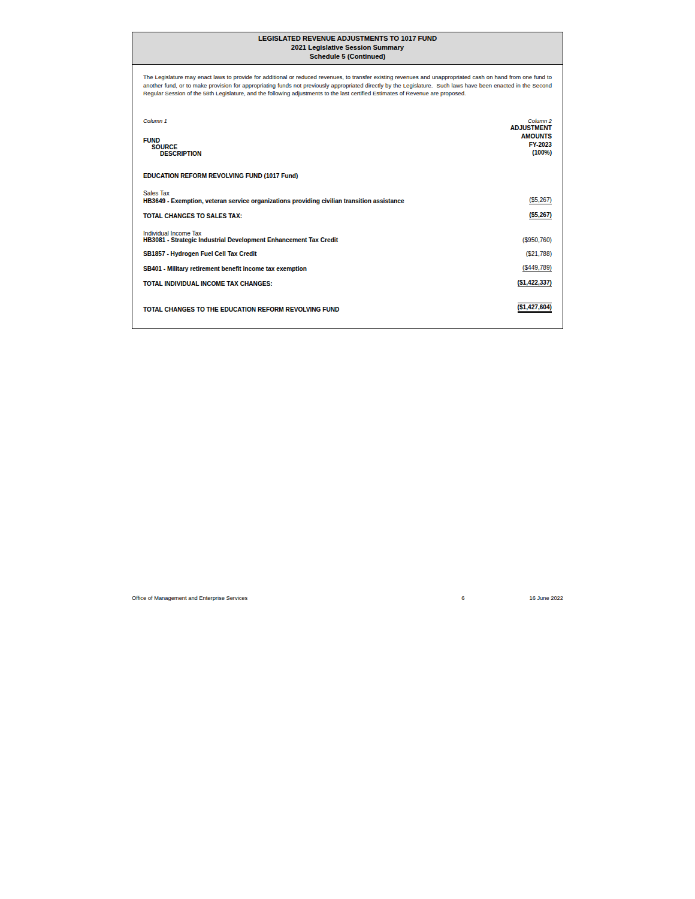LEGISLATED REVENUE ADJUSTMENTS TO 1017 FUND
2021 Legislative Session Summary
Schedule 5 (Continued)
The Legislature may enact laws to provide for additional or reduced revenues, to transfer existing revenues and unappropriated cash on hand from one fund to another fund, or to make provision for appropriating funds not previously appropriated directly by the Legislature. Such laws have been enacted in the Second Regular Session of the 58th Legislature, and the following adjustments to the last certified Estimates of Revenue are proposed.
| Column 1 | Column 2 |
| FUND SOURCE DESCRIPTION | ADJUSTMENT AMOUNTS FY-2023 (100%) |
| EDUCATION REFORM REVOLVING FUND (1017 Fund) | |
| Sales Tax | |
| HB3649 - Exemption, veteran service organizations providing civilian transition assistance | ($5,267) |
| TOTAL CHANGES TO SALES TAX: | ($5,267) |
| Individual Income Tax | |
| HB3081 - Strategic Industrial Development Enhancement Tax Credit | ($950,760) |
| SB1857 - Hydrogen Fuel Cell Tax Credit | ($21,788) |
| SB401 - Military retirement benefit income tax exemption | ($449,789) |
| TOTAL INDIVIDUAL INCOME TAX CHANGES: | ($1,422,337) |
| TOTAL CHANGES TO THE EDUCATION REFORM REVOLVING FUND | ($1,427,604) |
| Office of Management and Enterprise Services | 6 | 16 June 2022 |